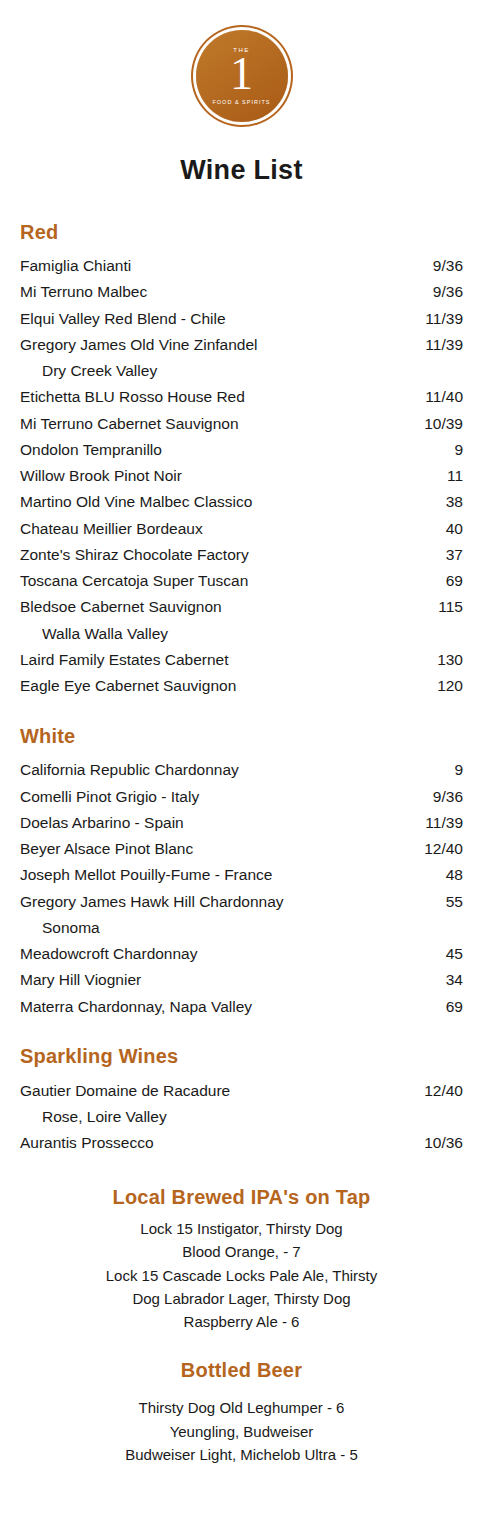The 1 Food & Spirits
Wine List
Red
| Famiglia Chianti | 9/36 |
| Mi Terruno Malbec | 9/36 |
| Elqui Valley Red Blend - Chile | 11/39 |
| Gregory James Old Vine Zinfandel | 11/39 |
| Dry Creek Valley | |
| Etichetta BLU Rosso House Red | 11/40 |
| Mi Terruno Cabernet Sauvignon | 10/39 |
| Ondolon Tempranillo | 9 |
| Willow Brook Pinot Noir | 11 |
| Martino Old Vine Malbec Classico | 38 |
| Chateau Meillier Bordeaux | 40 |
| Zonte's Shiraz Chocolate Factory | 37 |
| Toscana Cercatoja Super Tuscan | 69 |
| Bledsoe Cabernet Sauvignon | 115 |
| Walla Walla Valley | |
| Laird Family Estates Cabernet | 130 |
| Eagle Eye Cabernet Sauvignon | 120 |
White
| California Republic Chardonnay | 9 |
| Comelli Pinot Grigio - Italy | 9/36 |
| Doelas Arbarino - Spain | 11/39 |
| Beyer Alsace Pinot Blanc | 12/40 |
| Joseph Mellot Pouilly-Fume - France | 48 |
| Gregory James Hawk Hill Chardonnay | 55 |
| Sonoma | |
| Meadowcroft Chardonnay | 45 |
| Mary Hill Viognier | 34 |
| Materra Chardonnay, Napa Valley | 69 |
Sparkling Wines
| Gautier Domaine de Racadure | 12/40 |
| Rose, Loire Valley | |
| Aurantis Prossecco | 10/36 |
Local Brewed IPA's on Tap
Lock 15 Instigator, Thirsty Dog
Blood Orange, - 7
Lock 15 Cascade Locks Pale Ale, Thirsty
Dog Labrador Lager, Thirsty Dog
Raspberry Ale - 6
Bottled Beer
Thirsty Dog Old Leghumper - 6
Yeungling, Budweiser
Budweiser Light, Michelob Ultra - 5